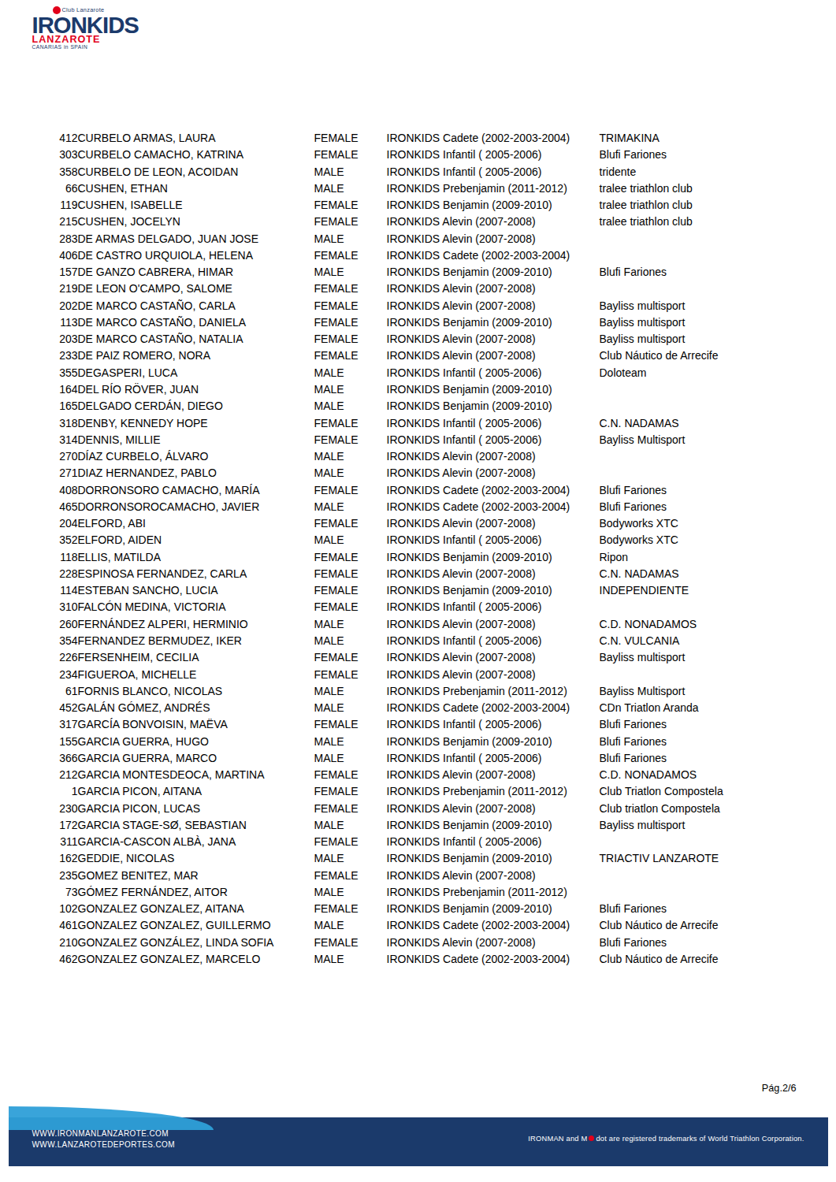Club Lanzarote
IRONKIDS
LANZAROTE
CANARIAS in SPAIN
| 412 | CURBELO ARMAS, LAURA | FEMALE | IRONKIDS Cadete (2002-2003-2004) | TRIMAKINA |
| 303 | CURBELO CAMACHO, KATRINA | FEMALE | IRONKIDS Infantil ( 2005-2006) | Blufi Fariones |
| 358 | CURBELO DE LEON, ACOIDAN | MALE | IRONKIDS Infantil ( 2005-2006) | tridente |
| 66 | CUSHEN, ETHAN | MALE | IRONKIDS Prebenjamin (2011-2012) | tralee triathlon club |
| 119 | CUSHEN, ISABELLE | FEMALE | IRONKIDS Benjamin (2009-2010) | tralee triathlon club |
| 215 | CUSHEN, JOCELYN | FEMALE | IRONKIDS Alevin (2007-2008) | tralee triathlon club |
| 283 | DE ARMAS DELGADO, JUAN JOSE | MALE | IRONKIDS Alevin (2007-2008) | |
| 406 | DE CASTRO URQUIOLA, HELENA | FEMALE | IRONKIDS Cadete (2002-2003-2004) | |
| 157 | DE GANZO CABRERA, HIMAR | MALE | IRONKIDS Benjamin (2009-2010) | Blufi Fariones |
| 219 | DE LEON O'CAMPO, SALOME | FEMALE | IRONKIDS Alevin (2007-2008) | |
| 202 | DE MARCO CASTAÑO, CARLA | FEMALE | IRONKIDS Alevin (2007-2008) | Bayliss multisport |
| 113 | DE MARCO CASTAÑO, DANIELA | FEMALE | IRONKIDS Benjamin (2009-2010) | Bayliss multisport |
| 203 | DE MARCO CASTAÑO, NATALIA | FEMALE | IRONKIDS Alevin (2007-2008) | Bayliss multisport |
| 233 | DE PAIZ ROMERO, NORA | FEMALE | IRONKIDS Alevin (2007-2008) | Club Náutico de Arrecife |
| 355 | DEGASPERI, LUCA | MALE | IRONKIDS Infantil ( 2005-2006) | Doloteam |
| 164 | DEL RÍO RÖVER, JUAN | MALE | IRONKIDS Benjamin (2009-2010) | |
| 165 | DELGADO CERDÁN, DIEGO | MALE | IRONKIDS Benjamin (2009-2010) | |
| 318 | DENBY, KENNEDY HOPE | FEMALE | IRONKIDS Infantil ( 2005-2006) | C.N. NADAMAS |
| 314 | DENNIS, MILLIE | FEMALE | IRONKIDS Infantil ( 2005-2006) | Bayliss Multisport |
| 270 | DÍAZ CURBELO, ÁLVARO | MALE | IRONKIDS Alevin (2007-2008) | |
| 271 | DIAZ HERNANDEZ, PABLO | MALE | IRONKIDS Alevin (2007-2008) | |
| 408 | DORRONSORO CAMACHO, MARÍA | FEMALE | IRONKIDS Cadete (2002-2003-2004) | Blufi Fariones |
| 465 | DORRONSOROCAMACHO, JAVIER | MALE | IRONKIDS Cadete (2002-2003-2004) | Blufi Fariones |
| 204 | ELFORD, ABI | FEMALE | IRONKIDS Alevin (2007-2008) | Bodyworks XTC |
| 352 | ELFORD, AIDEN | MALE | IRONKIDS Infantil ( 2005-2006) | Bodyworks XTC |
| 118 | ELLIS, MATILDA | FEMALE | IRONKIDS Benjamin (2009-2010) | Ripon |
| 228 | ESPINOSA FERNANDEZ, CARLA | FEMALE | IRONKIDS Alevin (2007-2008) | C.N. NADAMAS |
| 114 | ESTEBAN SANCHO, LUCIA | FEMALE | IRONKIDS Benjamin (2009-2010) | INDEPENDIENTE |
| 310 | FALCÓN MEDINA, VICTORIA | FEMALE | IRONKIDS Infantil ( 2005-2006) | |
| 260 | FERNÁNDEZ ALPERI, HERMINIO | MALE | IRONKIDS Alevin (2007-2008) | C.D. NONADAMOS |
| 354 | FERNANDEZ BERMUDEZ, IKER | MALE | IRONKIDS Infantil ( 2005-2006) | C.N. VULCANIA |
| 226 | FERSENHEIM, CECILIA | FEMALE | IRONKIDS Alevin (2007-2008) | Bayliss multisport |
| 234 | FIGUEROA, MICHELLE | FEMALE | IRONKIDS Alevin (2007-2008) | |
| 61 | FORNIS BLANCO, NICOLAS | MALE | IRONKIDS Prebenjamin (2011-2012) | Bayliss Multisport |
| 452 | GALÁN GÓMEZ, ANDRÉS | MALE | IRONKIDS Cadete (2002-2003-2004) | CDn Triatlon Aranda |
| 317 | GARCÍA BONVOISIN, MAËVA | FEMALE | IRONKIDS Infantil ( 2005-2006) | Blufi Fariones |
| 155 | GARCIA GUERRA, HUGO | MALE | IRONKIDS Benjamin (2009-2010) | Blufi Fariones |
| 366 | GARCIA GUERRA, MARCO | MALE | IRONKIDS Infantil ( 2005-2006) | Blufi Fariones |
| 212 | GARCIA MONTESDEOCA, MARTINA | FEMALE | IRONKIDS Alevin (2007-2008) | C.D. NONADAMOS |
| 1 | GARCIA PICON, AITANA | FEMALE | IRONKIDS Prebenjamin (2011-2012) | Club Triatlon Compostela |
| 230 | GARCIA PICON, LUCAS | FEMALE | IRONKIDS Alevin (2007-2008) | Club triatlon Compostela |
| 172 | GARCIA STAGE-SØ, SEBASTIAN | MALE | IRONKIDS Benjamin (2009-2010) | Bayliss multisport |
| 311 | GARCIA-CASCON ALBÀ, JANA | FEMALE | IRONKIDS Infantil ( 2005-2006) | |
| 162 | GEDDIE, NICOLAS | MALE | IRONKIDS Benjamin (2009-2010) | TRIACTIV LANZAROTE |
| 235 | GOMEZ BENITEZ, MAR | FEMALE | IRONKIDS Alevin (2007-2008) | |
| 73 | GÓMEZ FERNÁNDEZ, AITOR | MALE | IRONKIDS Prebenjamin (2011-2012) | |
| 102 | GONZALEZ GONZALEZ, AITANA | FEMALE | IRONKIDS Benjamin (2009-2010) | Blufi Fariones |
| 461 | GONZALEZ GONZALEZ, GUILLERMO | MALE | IRONKIDS Cadete (2002-2003-2004) | Club Náutico de Arrecife |
| 210 | GONZALEZ GONZÁLEZ, LINDA SOFIA | FEMALE | IRONKIDS Alevin (2007-2008) | Blufi Fariones |
| 462 | GONZALEZ GONZALEZ, MARCELO | MALE | IRONKIDS Cadete (2002-2003-2004) | Club Náutico de Arrecife |
Pág.2/6
WWW.IRONMANLANZAROTE.COM
WWW.LANZAROTEDEPORTES.COM
IRONMAN and M dot are registered trademarks of World Triathlon Corporation.